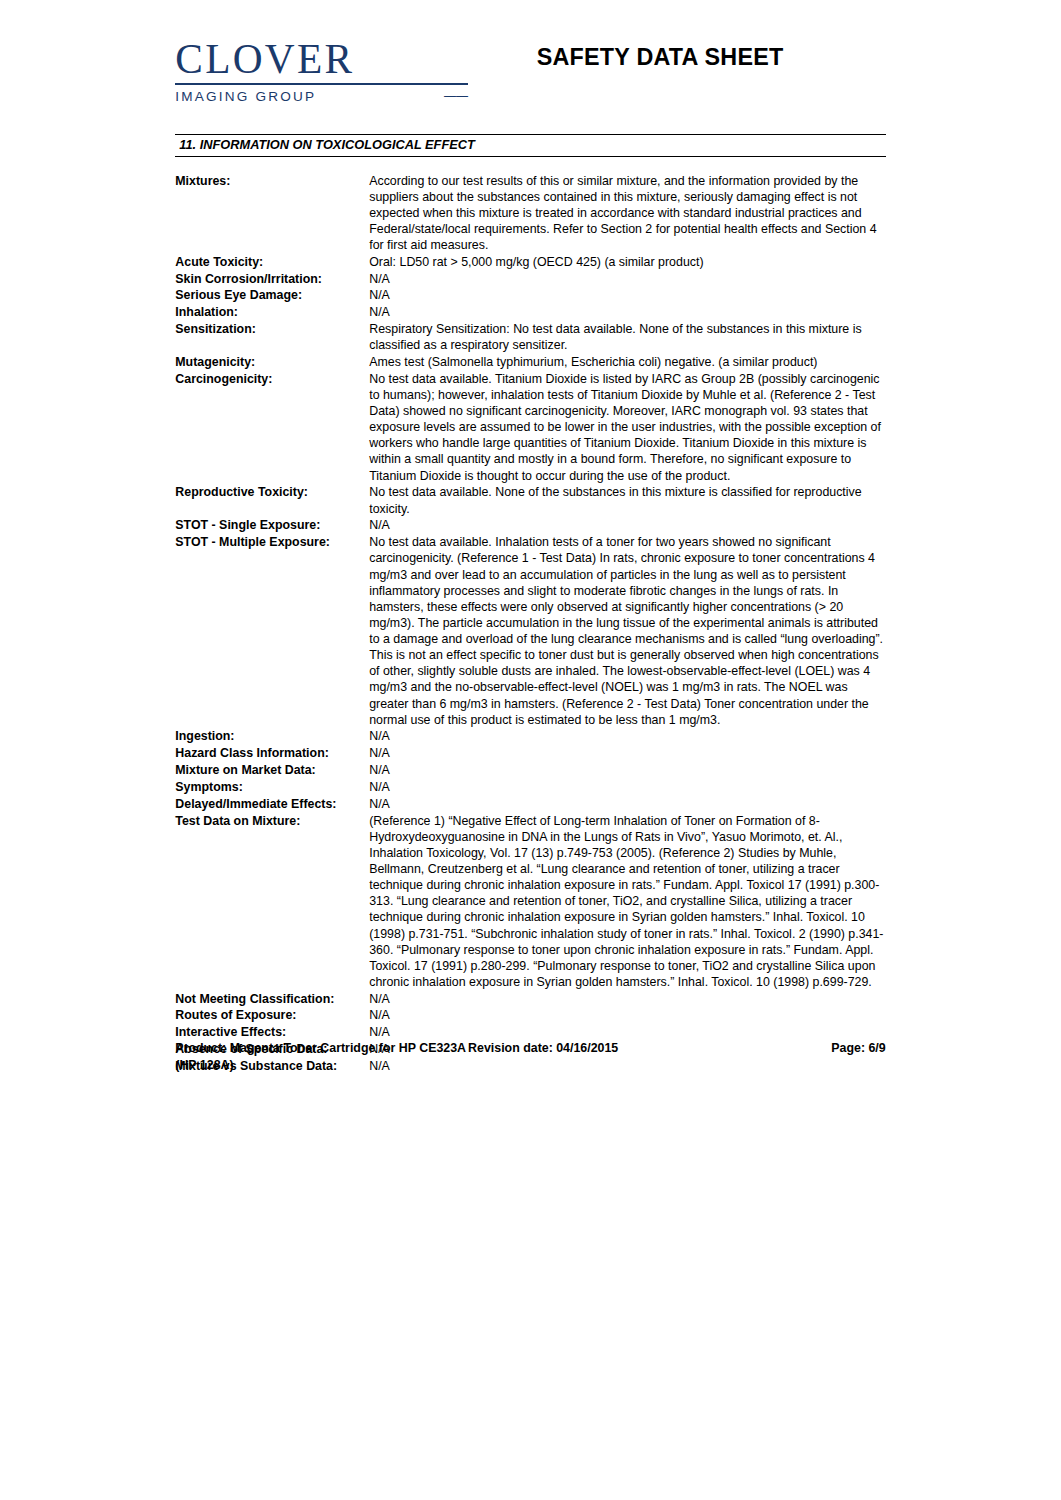CLOVER
IMAGING GROUP——
SAFETY DATA SHEET
11. INFORMATION ON TOXICOLOGICAL EFFECT
| Mixtures: | According to our test results of this or similar mixture, and the information provided by the suppliers about the substances contained in this mixture, seriously damaging effect is not expected when this mixture is treated in accordance with standard industrial practices and Federal/state/local requirements. Refer to Section 2 for potential health effects and Section 4 for first aid measures. |
| Acute Toxicity: | Oral: LD50 rat > 5,000 mg/kg (OECD 425) (a similar product) |
| Skin Corrosion/Irritation: | N/A |
| Serious Eye Damage: | N/A |
| Inhalation: | N/A |
| Sensitization: | Respiratory Sensitization: No test data available. None of the substances in this mixture is classified as a respiratory sensitizer. |
| Mutagenicity: | Ames test (Salmonella typhimurium, Escherichia coli) negative. (a similar product) |
| Carcinogenicity: | No test data available. Titanium Dioxide is listed by IARC as Group 2B (possibly carcinogenic to humans); however, inhalation tests of Titanium Dioxide by Muhle et al. (Reference 2 - Test Data) showed no significant carcinogenicity. Moreover, IARC monograph vol. 93 states that exposure levels are assumed to be lower in the user industries, with the possible exception of workers who handle large quantities of Titanium Dioxide. Titanium Dioxide in this mixture is within a small quantity and mostly in a bound form. Therefore, no significant exposure to Titanium Dioxide is thought to occur during the use of the product. |
| Reproductive Toxicity: | No test data available. None of the substances in this mixture is classified for reproductive toxicity. |
| STOT - Single Exposure: | N/A |
| STOT - Multiple Exposure: | No test data available. Inhalation tests of a toner for two years showed no significant carcinogenicity. (Reference 1 - Test Data) In rats, chronic exposure to toner concentrations 4 mg/m3 and over lead to an accumulation of particles in the lung as well as to persistent inflammatory processes and slight to moderate fibrotic changes in the lungs of rats. In hamsters, these effects were only observed at significantly higher concentrations (> 20 mg/m3). The particle accumulation in the lung tissue of the experimental animals is attributed to a damage and overload of the lung clearance mechanisms and is called “lung overloading”. This is not an effect specific to toner dust but is generally observed when high concentrations of other, slightly soluble dusts are inhaled. The lowest-observable-effect-level (LOEL) was 4 mg/m3 and the no-observable-effect-level (NOEL) was 1 mg/m3 in rats. The NOEL was greater than 6 mg/m3 in hamsters. (Reference 2 - Test Data) Toner concentration under the normal use of this product is estimated to be less than 1 mg/m3. |
| Ingestion: | N/A |
| Hazard Class Information: | N/A |
| Mixture on Market Data: | N/A |
| Symptoms: | N/A |
| Delayed/Immediate Effects: | N/A |
| Test Data on Mixture: | (Reference 1) “Negative Effect of Long-term Inhalation of Toner on Formation of 8-Hydroxydeoxyguanosine in DNA in the Lungs of Rats in Vivo”, Yasuo Morimoto, et. Al., Inhalation Toxicology, Vol. 17 (13) p.749-753 (2005). (Reference 2) Studies by Muhle, Bellmann, Creutzenberg et al. “Lung clearance and retention of toner, utilizing a tracer technique during chronic inhalation exposure in rats.” Fundam. Appl. Toxicol 17 (1991) p.300-313. “Lung clearance and retention of toner, TiO2, and crystalline Silica, utilizing a tracer technique during chronic inhalation exposure in Syrian golden hamsters.” Inhal. Toxicol. 10 (1998) p.731-751. “Subchronic inhalation study of toner in rats.” Inhal. Toxicol. 2 (1990) p.341-360. “Pulmonary response to toner upon chronic inhalation exposure in rats.” Fundam. Appl. Toxicol. 17 (1991) p.280-299. “Pulmonary response to toner, TiO2 and crystalline Silica upon chronic inhalation exposure in Syrian golden hamsters.” Inhal. Toxicol. 10 (1998) p.699-729. |
| Not Meeting Classification: | N/A |
| Routes of Exposure: | N/A |
| Interactive Effects: | N/A |
| Absence of Specific Data: | N/A |
| Mixture vs Substance Data: | N/A |
Product: Magenta Toner Cartridge for HP CE323A (HP 128A)
Revision date: 04/16/2015
Page: 6/9